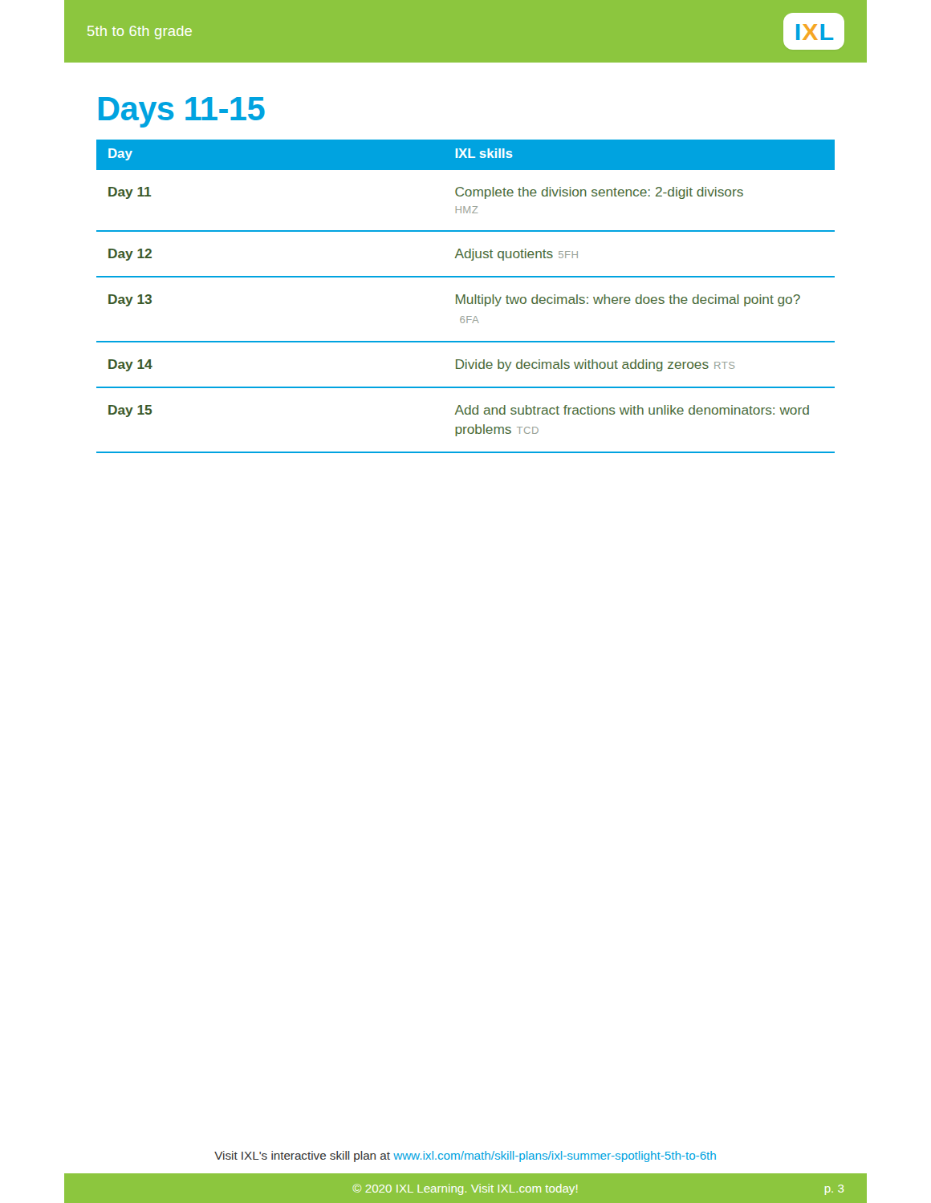5th to 6th grade
IXL
Days 11-15
| Day | IXL skills |
| --- | --- |
| Day 11 | Complete the division sentence: 2-digit divisors HMZ |
| Day 12 | Adjust quotients 5FH |
| Day 13 | Multiply two decimals: where does the decimal point go? 6FA |
| Day 14 | Divide by decimals without adding zeroes RTS |
| Day 15 | Add and subtract fractions with unlike denominators: word problems TCD |
Visit IXL's interactive skill plan at www.ixl.com/math/skill-plans/ixl-summer-spotlight-5th-to-6th
© 2020 IXL Learning. Visit IXL.com today! p. 3